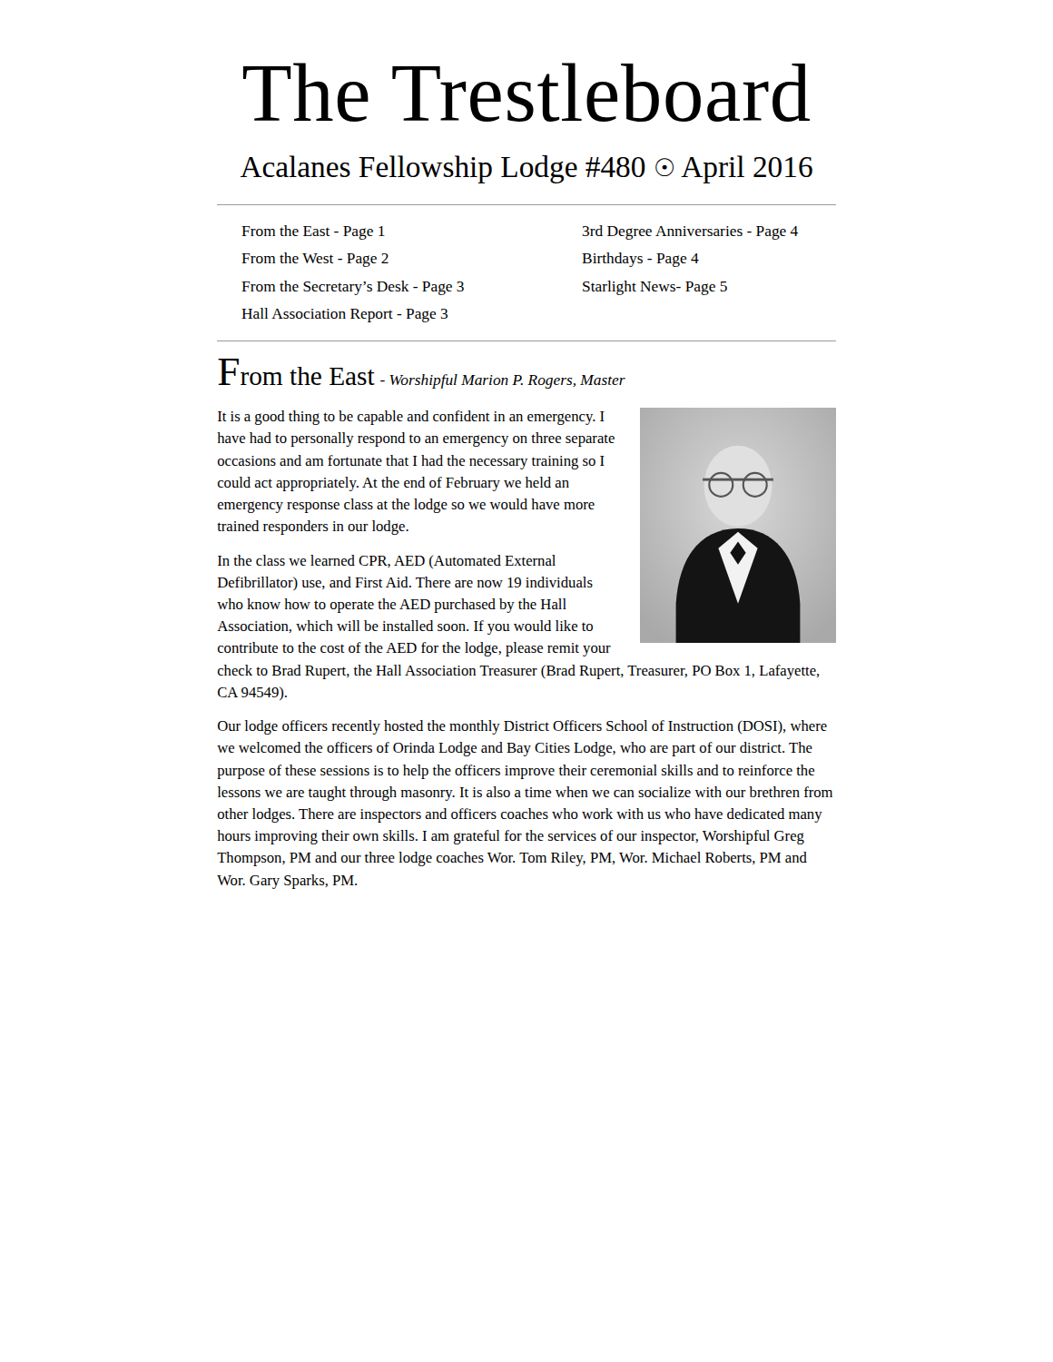The Trestleboard
Acalanes Fellowship Lodge #480 ☉ April 2016
From the East - Page 1
From the West - Page 2
From the Secretary’s Desk - Page 3
Hall Association Report - Page 3
3rd Degree Anniversaries - Page 4
Birthdays - Page 4
Starlight News- Page 5
From the East- Worshipful Marion P. Rogers, Master
It is a good thing to be capable and confident in an emergency. I have had to personally respond to an emergency on three separate occasions and am fortunate that I had the necessary training so I could act appropriately. At the end of February we held an emergency response class at the lodge so we would have more trained responders in our lodge.
In the class we learned CPR, AED (Automated External Defibrillator) use, and First Aid. There are now 19 individuals who know how to operate the AED purchased by the Hall Association, which will be installed soon. If you would like to contribute to the cost of the AED for the lodge, please remit your check to Brad Rupert, the Hall Association Treasurer (Brad Rupert, Treasurer, PO Box 1, Lafayette, CA 94549).
Our lodge officers recently hosted the monthly District Officers School of Instruction (DOSI), where we welcomed the officers of Orinda Lodge and Bay Cities Lodge, who are part of our district. The purpose of these sessions is to help the officers improve their ceremonial skills and to reinforce the lessons we are taught through masonry. It is also a time when we can socialize with our brethren from other lodges. There are inspectors and officers coaches who work with us who have dedicated many hours improving their own skills. I am grateful for the services of our inspector, Worshipful Greg Thompson, PM and our three lodge coaches Wor. Tom Riley, PM, Wor. Michael Roberts, PM and Wor. Gary Sparks, PM.